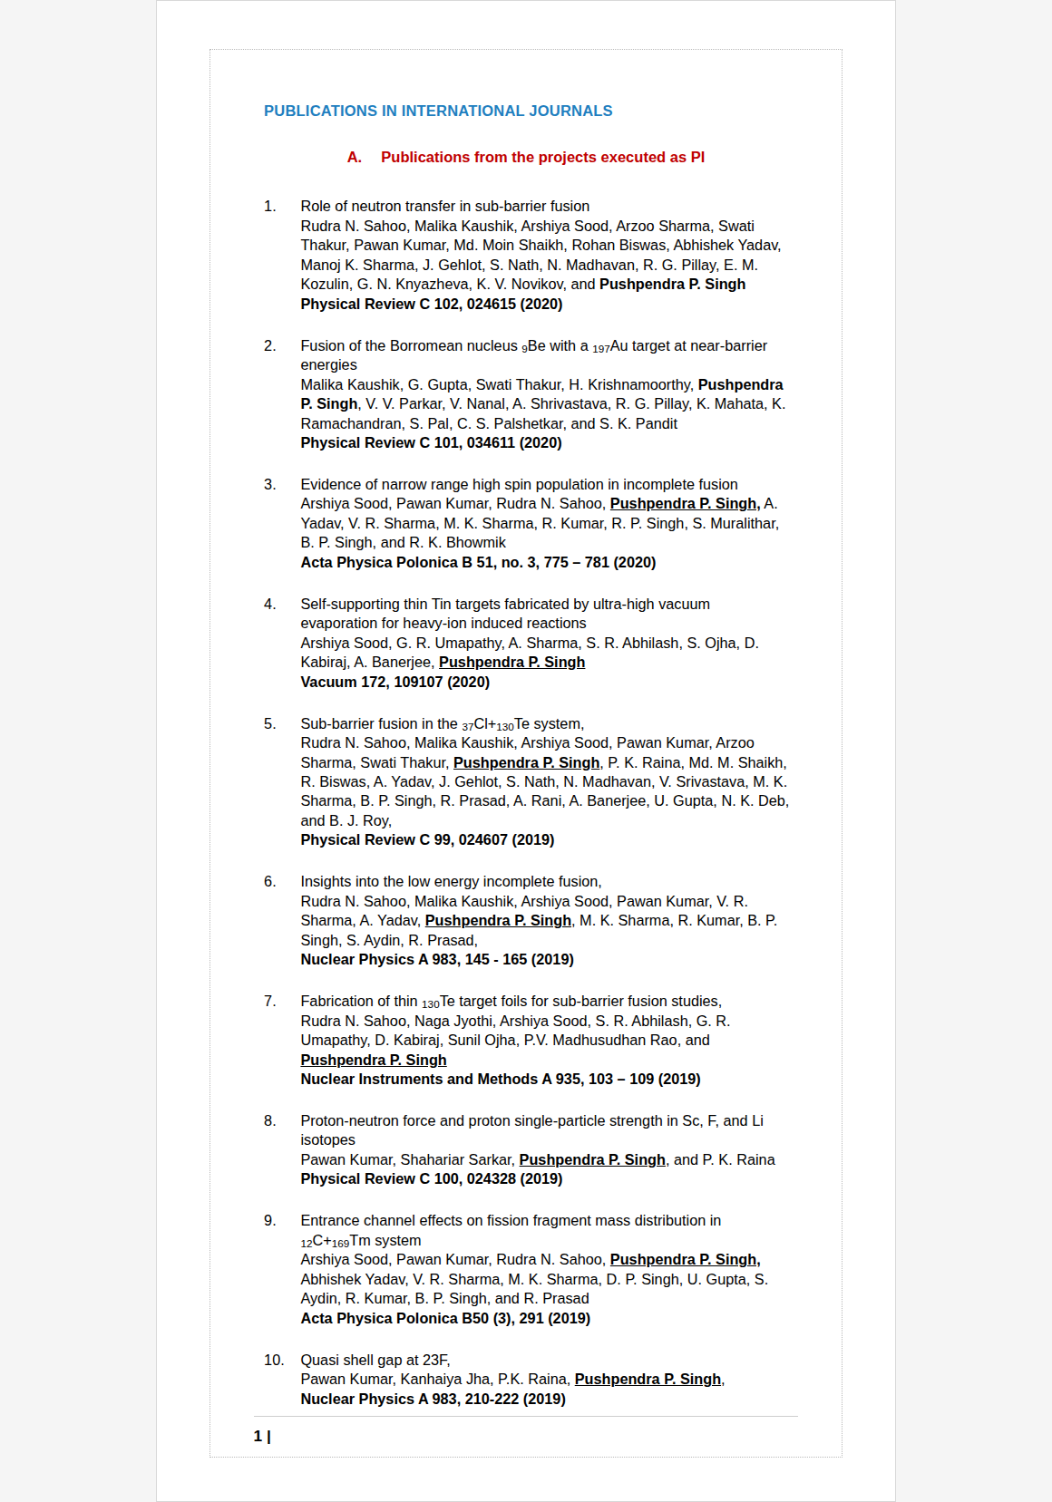PUBLICATIONS IN INTERNATIONAL JOURNALS
A. Publications from the projects executed as PI
Role of neutron transfer in sub-barrier fusion Rudra N. Sahoo, Malika Kaushik, Arshiya Sood, Arzoo Sharma, Swati Thakur, Pawan Kumar, Md. Moin Shaikh, Rohan Biswas, Abhishek Yadav, Manoj K. Sharma, J. Gehlot, S. Nath, N. Madhavan, R. G. Pillay, E. M. Kozulin, G. N. Knyazheva, K. V. Novikov, and Pushpendra P. Singh Physical Review C 102, 024615 (2020)
Fusion of the Borromean nucleus 9Be with a 197Au target at near-barrier energies Malika Kaushik, G. Gupta, Swati Thakur, H. Krishnamoorthy, Pushpendra P. Singh, V. V. Parkar, V. Nanal, A. Shrivastava, R. G. Pillay, K. Mahata, K. Ramachandran, S. Pal, C. S. Palshetkar, and S. K. Pandit Physical Review C 101, 034611 (2020)
Evidence of narrow range high spin population in incomplete fusion Arshiya Sood, Pawan Kumar, Rudra N. Sahoo, Pushpendra P. Singh, A. Yadav, V. R. Sharma, M. K. Sharma, R. Kumar, R. P. Singh, S. Muralithar, B. P. Singh, and R. K. Bhowmik Acta Physica Polonica B 51, no. 3, 775 – 781 (2020)
Self-supporting thin Tin targets fabricated by ultra-high vacuum evaporation for heavy-ion induced reactions Arshiya Sood, G. R. Umapathy, A. Sharma, S. R. Abhilash, S. Ojha, D. Kabiraj, A. Banerjee, Pushpendra P. Singh Vacuum 172, 109107 (2020)
Sub-barrier fusion in the 37Cl+130Te system, Rudra N. Sahoo, Malika Kaushik, Arshiya Sood, Pawan Kumar, Arzoo Sharma, Swati Thakur, Pushpendra P. Singh, P. K. Raina, Md. M. Shaikh, R. Biswas, A. Yadav, J. Gehlot, S. Nath, N. Madhavan, V. Srivastava, M. K. Sharma, B. P. Singh, R. Prasad, A. Rani, A. Banerjee, U. Gupta, N. K. Deb, and B. J. Roy, Physical Review C 99, 024607 (2019)
Insights into the low energy incomplete fusion, Rudra N. Sahoo, Malika Kaushik, Arshiya Sood, Pawan Kumar, V. R. Sharma, A. Yadav, Pushpendra P. Singh, M. K. Sharma, R. Kumar, B. P. Singh, S. Aydin, R. Prasad, Nuclear Physics A 983, 145 - 165 (2019)
Fabrication of thin 130Te target foils for sub-barrier fusion studies, Rudra N. Sahoo, Naga Jyothi, Arshiya Sood, S. R. Abhilash, G. R. Umapathy, D. Kabiraj, Sunil Ojha, P.V. Madhusudhan Rao, and Pushpendra P. Singh Nuclear Instruments and Methods A 935, 103 – 109 (2019)
Proton-neutron force and proton single-particle strength in Sc, F, and Li isotopes Pawan Kumar, Shahariar Sarkar, Pushpendra P. Singh, and P. K. Raina Physical Review C 100, 024328 (2019)
Entrance channel effects on fission fragment mass distribution in 12C+169Tm system Arshiya Sood, Pawan Kumar, Rudra N. Sahoo, Pushpendra P. Singh, Abhishek Yadav, V. R. Sharma, M. K. Sharma, D. P. Singh, U. Gupta, S. Aydin, R. Kumar, B. P. Singh, and R. Prasad Acta Physica Polonica B50 (3), 291 (2019)
Quasi shell gap at 23F, Pawan Kumar, Kanhaiya Jha, P.K. Raina, Pushpendra P. Singh, Nuclear Physics A 983, 210-222 (2019)
1 |